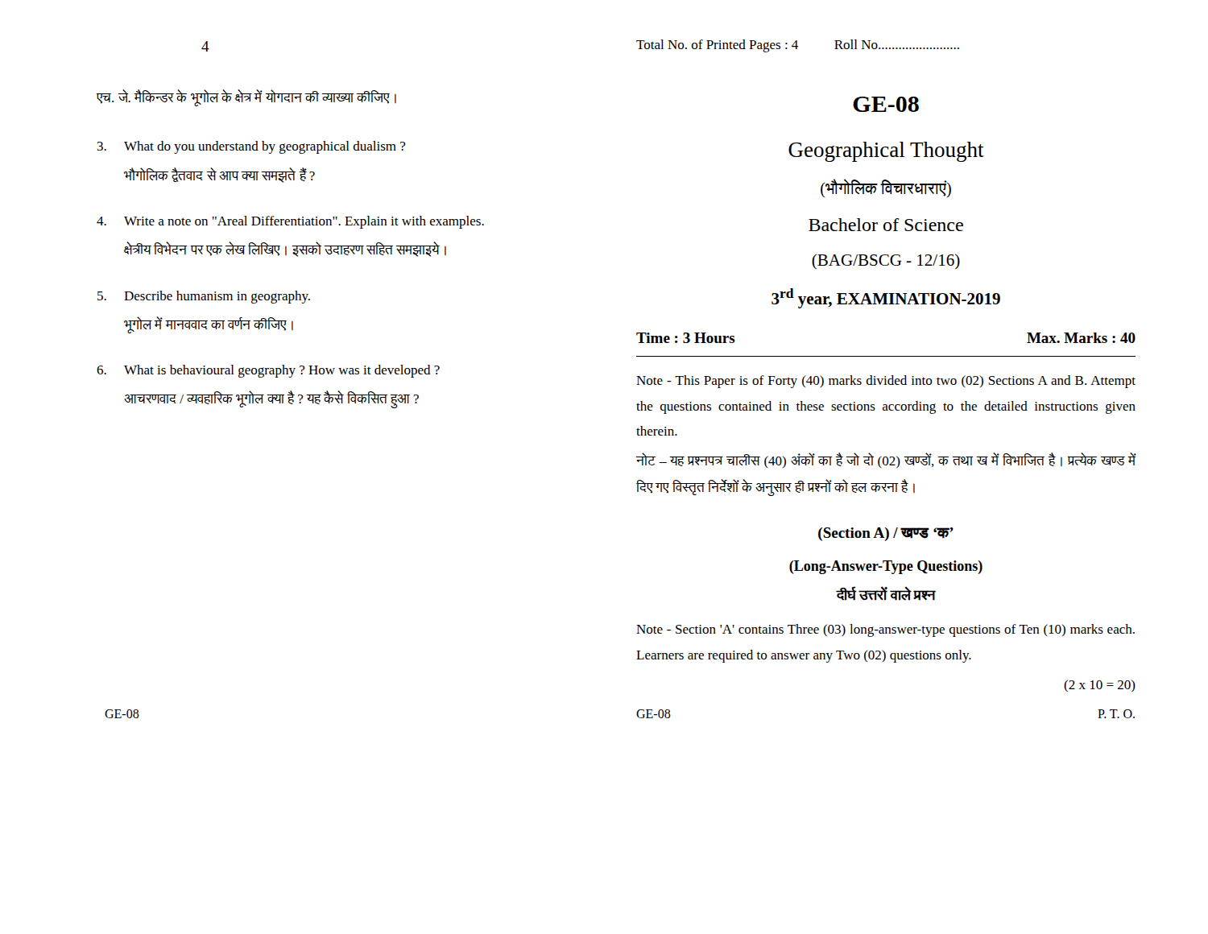4
एच. जे. मैकिन्डर के भूगोल के क्षेत्र में योगदान की व्याख्या कीजिए।
3.
What do you understand by geographical dualism ?
भौगोलिक द्वैतवाद से आप क्या समझते हैं ?
4.
Write a note on "Areal Differentiation". Explain it with examples.
क्षेत्रीय विभेदन पर एक लेख लिखिए। इसको उदाहरण सहित समझाइये।
5.
Describe humanism in geography.
भूगोल में मानववाद का वर्णन कीजिए।
6.
What is behavioural geography ? How was it developed ?
आचरणवाद / व्यवहारिक भूगोल क्या है ? यह कैसे विकसित हुआ ?
Total No. of Printed Pages : 4 Roll No........................
GE-08
Geographical Thought
(भौगोलिक विचारधाराएं)
Bachelor of Science
(BAG/BSCG - 12/16)
3rd year, EXAMINATION-2019
Time : 3 Hours Max. Marks : 40
Note - This Paper is of Forty (40) marks divided into two (02) Sections A and B. Attempt the questions contained in these sections according to the detailed instructions given therein.
नोट – यह प्रश्नपत्र चालीस (40) अंकों का है जो दो (02) खण्डों, क तथा ख में विभाजित है। प्रत्येक खण्ड में दिए गए विस्तृत निर्देशों के अनुसार ही प्रश्नों को हल करना है।
(Section A) / खण्ड ‘क’
(Long-Answer-Type Questions)
दीर्घ उत्तरों वाले प्रश्न
Note - Section 'A' contains Three (03) long-answer-type questions of Ten (10) marks each. Learners are required to answer any Two (02) questions only.
(2 x 10 = 20)
GE-08
GE-08 P. T. O.